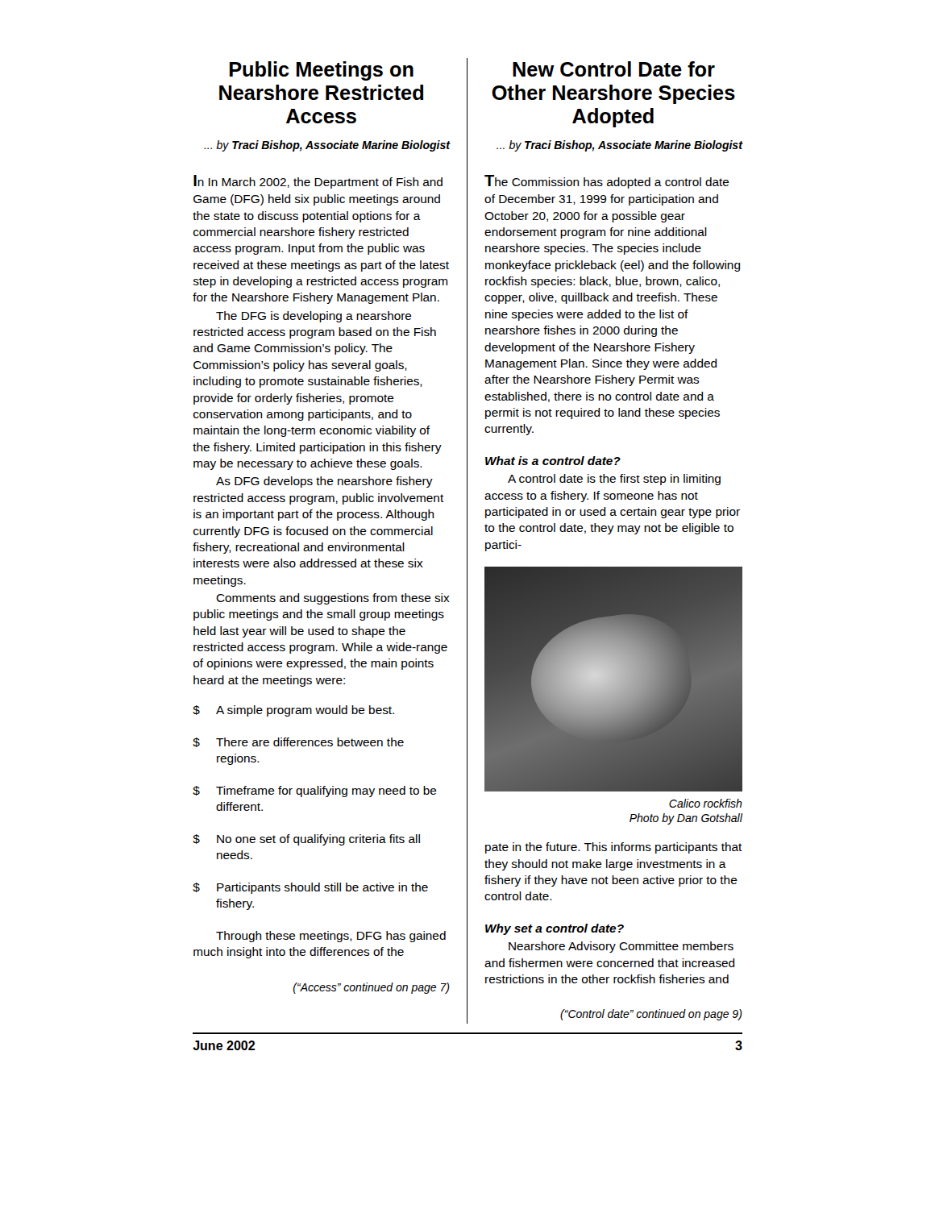Public Meetings on Nearshore Restricted Access
... by Traci Bishop, Associate Marine Biologist
In In March 2002, the Department of Fish and Game (DFG) held six public meetings around the state to discuss potential options for a commercial nearshore fishery restricted access program. Input from the public was received at these meetings as part of the latest step in developing a restricted access program for the Nearshore Fishery Management Plan.
The DFG is developing a nearshore restricted access program based on the Fish and Game Commission’s policy. The Commission’s policy has several goals, including to promote sustainable fisheries, provide for orderly fisheries, promote conservation among participants, and to maintain the long-term economic viability of the fishery. Limited participation in this fishery may be necessary to achieve these goals.
As DFG develops the nearshore fishery restricted access program, public involvement is an important part of the process. Although currently DFG is focused on the commercial fishery, recreational and environmental interests were also addressed at these six meetings.
Comments and suggestions from these six public meetings and the small group meetings held last year will be used to shape the restricted access program. While a wide-range of opinions were expressed, the main points heard at the meetings were:
$A simple program would be best.
$There are differences between the regions.
$Timeframe for qualifying may need to be different.
$No one set of qualifying criteria fits all needs.
$Participants should still be active in the fishery.
Through these meetings, DFG has gained much insight into the differences of the
(“Access” continued on page 7)
New Control Date for Other Nearshore Species Adopted
... by Traci Bishop, Associate Marine Biologist
The Commission has adopted a control date of December 31, 1999 for participation and October 20, 2000 for a possible gear endorsement program for nine additional nearshore species. The species include monkeyface prickleback (eel) and the following rockfish species: black, blue, brown, calico, copper, olive, quillback and treefish. These nine species were added to the list of nearshore fishes in 2000 during the development of the Nearshore Fishery Management Plan. Since they were added after the Nearshore Fishery Permit was established, there is no control date and a permit is not required to land these species currently.
What is a control date?
A control date is the first step in limiting access to a fishery. If someone has not participated in or used a certain gear type prior to the control date, they may not be eligible to partici-
Calico rockfish
Photo by Dan Gotshall
pate in the future. This informs participants that they should not make large investments in a fishery if they have not been active prior to the control date.
Why set a control date?
Nearshore Advisory Committee members and fishermen were concerned that increased restrictions in the other rockfish fisheries and
(“Control date” continued on page 9)
June 2002 3